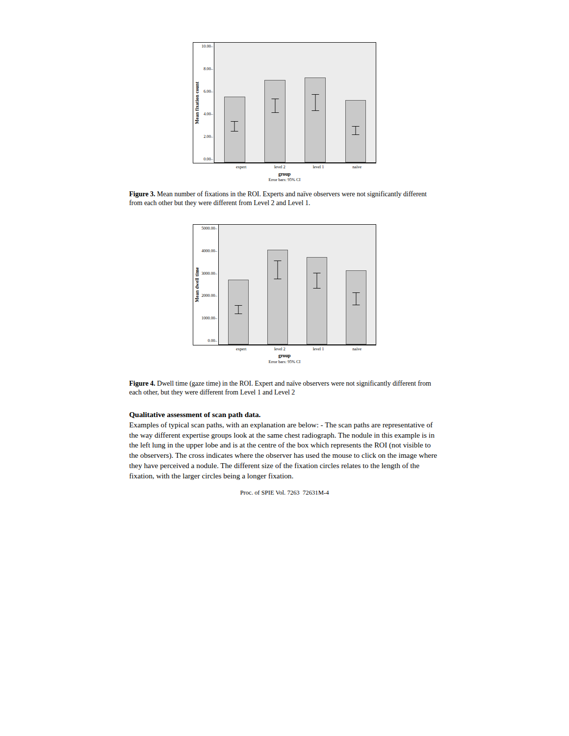Mean fixation count
10.00–
8.00–
6.00–
4.00–
2.00–
0.00–
expert level 2 level 1 naïve
group
Error bars: 95% CI
Figure 3. Mean number of fixations in the ROI. Experts and naïve observers were not significantly different from each other but they were different from Level 2 and Level 1.
Mean dwell time
5000.00–
4000.00–
3000.00–
2000.00–
1000.00–
0.00–
expert level 2 level 1 naïve
group
Error bars: 95% CI
Figure 4. Dwell time (gaze time) in the ROI. Expert and naïve observers were not significantly different from each other, but they were different from Level 1 and Level 2
Qualitative assessment of scan path data.
Examples of typical scan paths, with an explanation are below: - The scan paths are representative of the way different expertise groups look at the same chest radiograph. The nodule in this example is in the left lung in the upper lobe and is at the centre of the box which represents the ROI (not visible to the observers). The cross indicates where the observer has used the mouse to click on the image where they have perceived a nodule. The different size of the fixation circles relates to the length of the fixation, with the larger circles being a longer fixation.
Proc. of SPIE Vol. 7263 72631M-4